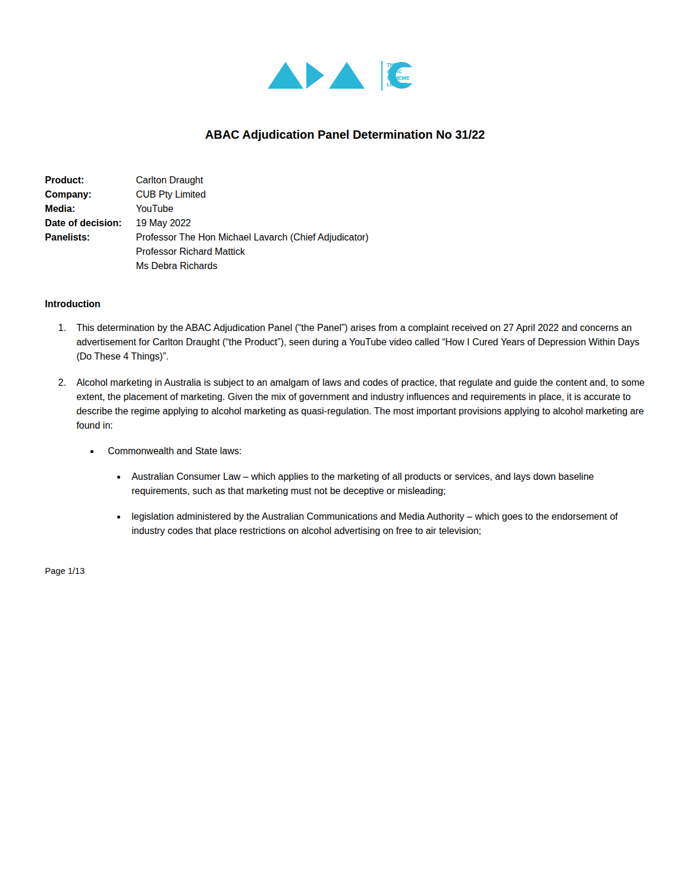THE ABAC SCHEME LIMITED
ABAC Adjudication Panel Determination No 31/22
| Product: | Carlton Draught |
| Company: | CUB Pty Limited |
| Media: | YouTube |
| Date of decision: | 19 May 2022 |
| Panelists: | Professor The Hon Michael Lavarch (Chief Adjudicator) Professor Richard Mattick Ms Debra Richards |
Introduction
This determination by the ABAC Adjudication Panel (“the Panel”) arises from a complaint received on 27 April 2022 and concerns an advertisement for Carlton Draught (“the Product”), seen during a YouTube video called “How I Cured Years of Depression Within Days (Do These 4 Things)”.
Alcohol marketing in Australia is subject to an amalgam of laws and codes of practice, that regulate and guide the content and, to some extent, the placement of marketing. Given the mix of government and industry influences and requirements in place, it is accurate to describe the regime applying to alcohol marketing as quasi-regulation. The most important provisions applying to alcohol marketing are found in:
Commonwealth and State laws:
Australian Consumer Law – which applies to the marketing of all products or services, and lays down baseline requirements, such as that marketing must not be deceptive or misleading;
legislation administered by the Australian Communications and Media Authority – which goes to the endorsement of industry codes that place restrictions on alcohol advertising on free to air television;
Page 1/13